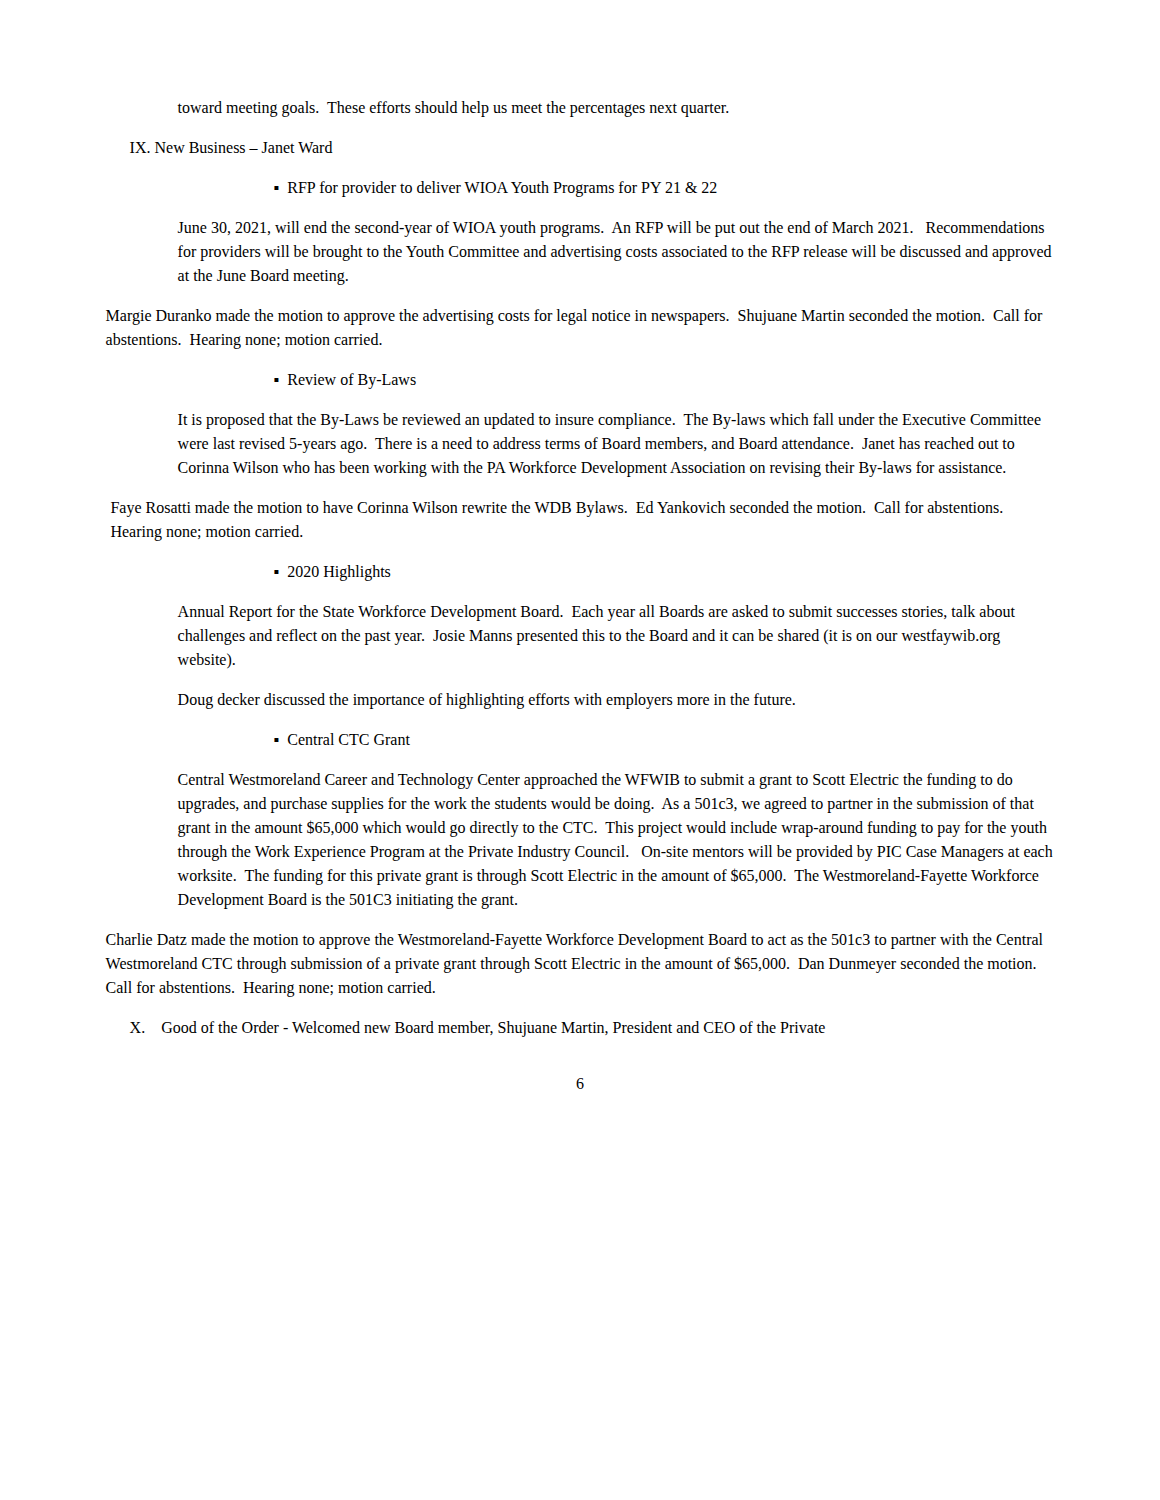toward meeting goals. These efforts should help us meet the percentages next quarter.
IX. New Business – Janet Ward
RFP for provider to deliver WIOA Youth Programs for PY 21 & 22
June 30, 2021, will end the second-year of WIOA youth programs. An RFP will be put out the end of March 2021. Recommendations for providers will be brought to the Youth Committee and advertising costs associated to the RFP release will be discussed and approved at the June Board meeting.
Margie Duranko made the motion to approve the advertising costs for legal notice in newspapers. Shujuane Martin seconded the motion. Call for abstentions. Hearing none; motion carried.
Review of By-Laws
It is proposed that the By-Laws be reviewed an updated to insure compliance. The By-laws which fall under the Executive Committee were last revised 5-years ago. There is a need to address terms of Board members, and Board attendance. Janet has reached out to Corinna Wilson who has been working with the PA Workforce Development Association on revising their By-laws for assistance.
Faye Rosatti made the motion to have Corinna Wilson rewrite the WDB Bylaws. Ed Yankovich seconded the motion. Call for abstentions. Hearing none; motion carried.
2020 Highlights
Annual Report for the State Workforce Development Board. Each year all Boards are asked to submit successes stories, talk about challenges and reflect on the past year. Josie Manns presented this to the Board and it can be shared (it is on our westfaywib.org website).
Doug decker discussed the importance of highlighting efforts with employers more in the future.
Central CTC Grant
Central Westmoreland Career and Technology Center approached the WFWIB to submit a grant to Scott Electric the funding to do upgrades, and purchase supplies for the work the students would be doing. As a 501c3, we agreed to partner in the submission of that grant in the amount $65,000 which would go directly to the CTC. This project would include wrap-around funding to pay for the youth through the Work Experience Program at the Private Industry Council. On-site mentors will be provided by PIC Case Managers at each worksite. The funding for this private grant is through Scott Electric in the amount of $65,000. The Westmoreland-Fayette Workforce Development Board is the 501C3 initiating the grant.
Charlie Datz made the motion to approve the Westmoreland-Fayette Workforce Development Board to act as the 501c3 to partner with the Central Westmoreland CTC through submission of a private grant through Scott Electric in the amount of $65,000. Dan Dunmeyer seconded the motion. Call for abstentions. Hearing none; motion carried.
X. Good of the Order - Welcomed new Board member, Shujuane Martin, President and CEO of the Private
6